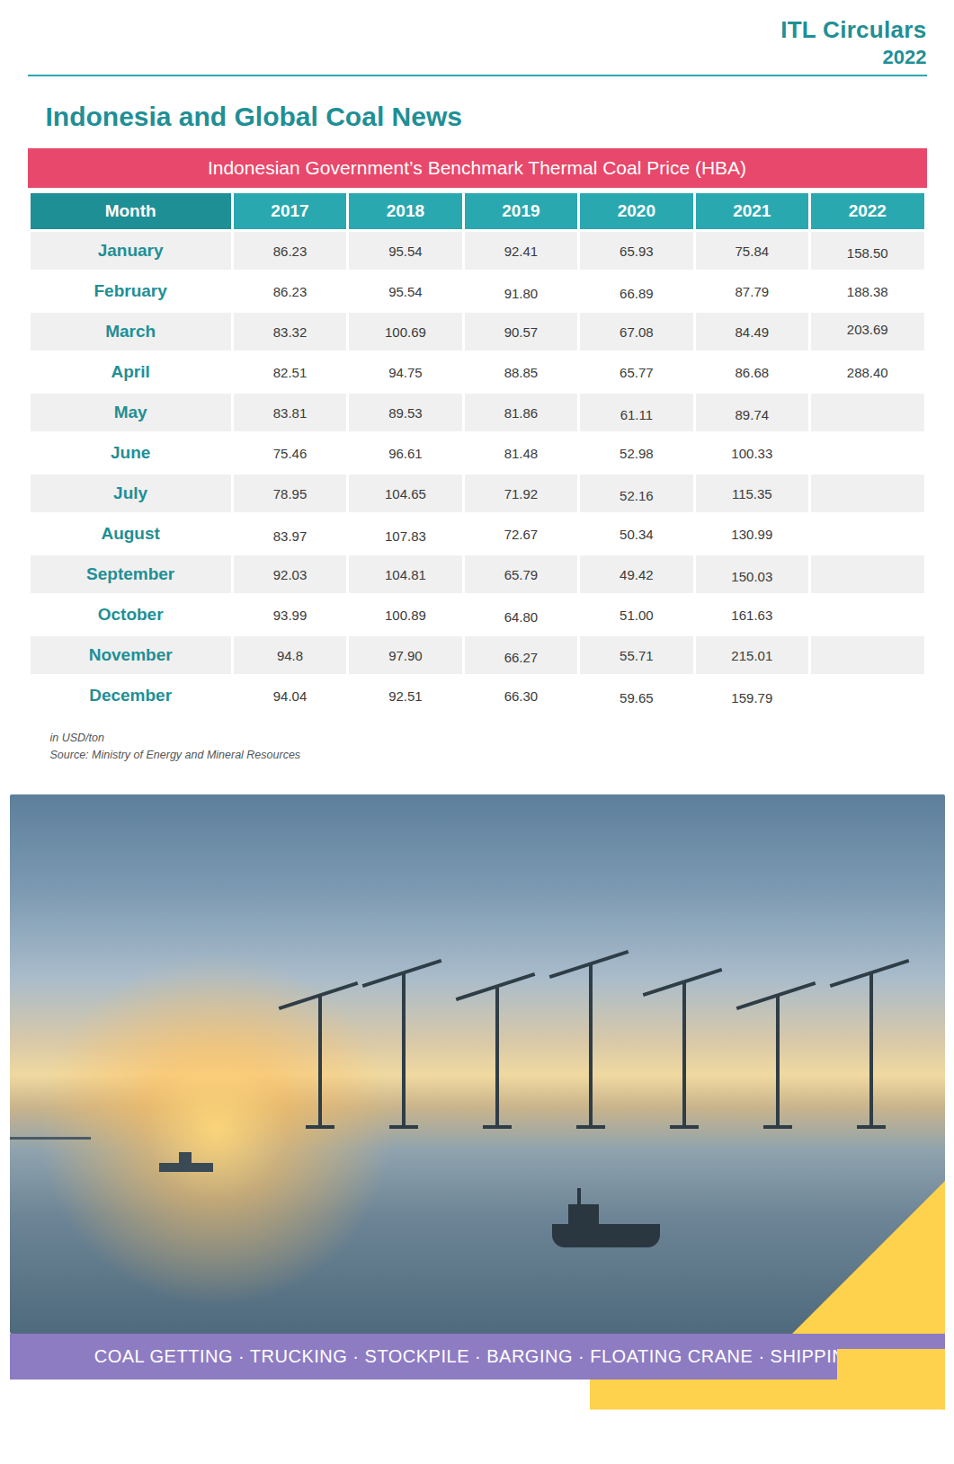ITL Circulars
2022
Indonesia and Global Coal News
Indonesian Government’s Benchmark Thermal Coal Price (HBA)
| Month | 2017 | 2018 | 2019 | 2020 | 2021 | 2022 |
| --- | --- | --- | --- | --- | --- | --- |
| January | 86.23 | 95.54 | 92.41 | 65.93 | 75.84 | 158.50 |
| February | 86.23 | 95.54 | 91.80 | 66.89 | 87.79 | 188.38 |
| March | 83.32 | 100.69 | 90.57 | 67.08 | 84.49 | 203.69 |
| April | 82.51 | 94.75 | 88.85 | 65.77 | 86.68 | 288.40 |
| May | 83.81 | 89.53 | 81.86 | 61.11 | 89.74 | |
| June | 75.46 | 96.61 | 81.48 | 52.98 | 100.33 | |
| July | 78.95 | 104.65 | 71.92 | 52.16 | 115.35 | |
| August | 83.97 | 107.83 | 72.67 | 50.34 | 130.99 | |
| September | 92.03 | 104.81 | 65.79 | 49.42 | 150.03 | |
| October | 93.99 | 100.89 | 64.80 | 51.00 | 161.63 | |
| November | 94.8 | 97.90 | 66.27 | 55.71 | 215.01 | |
| December | 94.04 | 92.51 | 66.30 | 59.65 | 159.79 | |
in USD/ton
Source: Ministry of Energy and Mineral Resources
COAL GETTING · TRUCKING · STOCKPILE · BARGING · FLOATING CRANE · SHIPPING